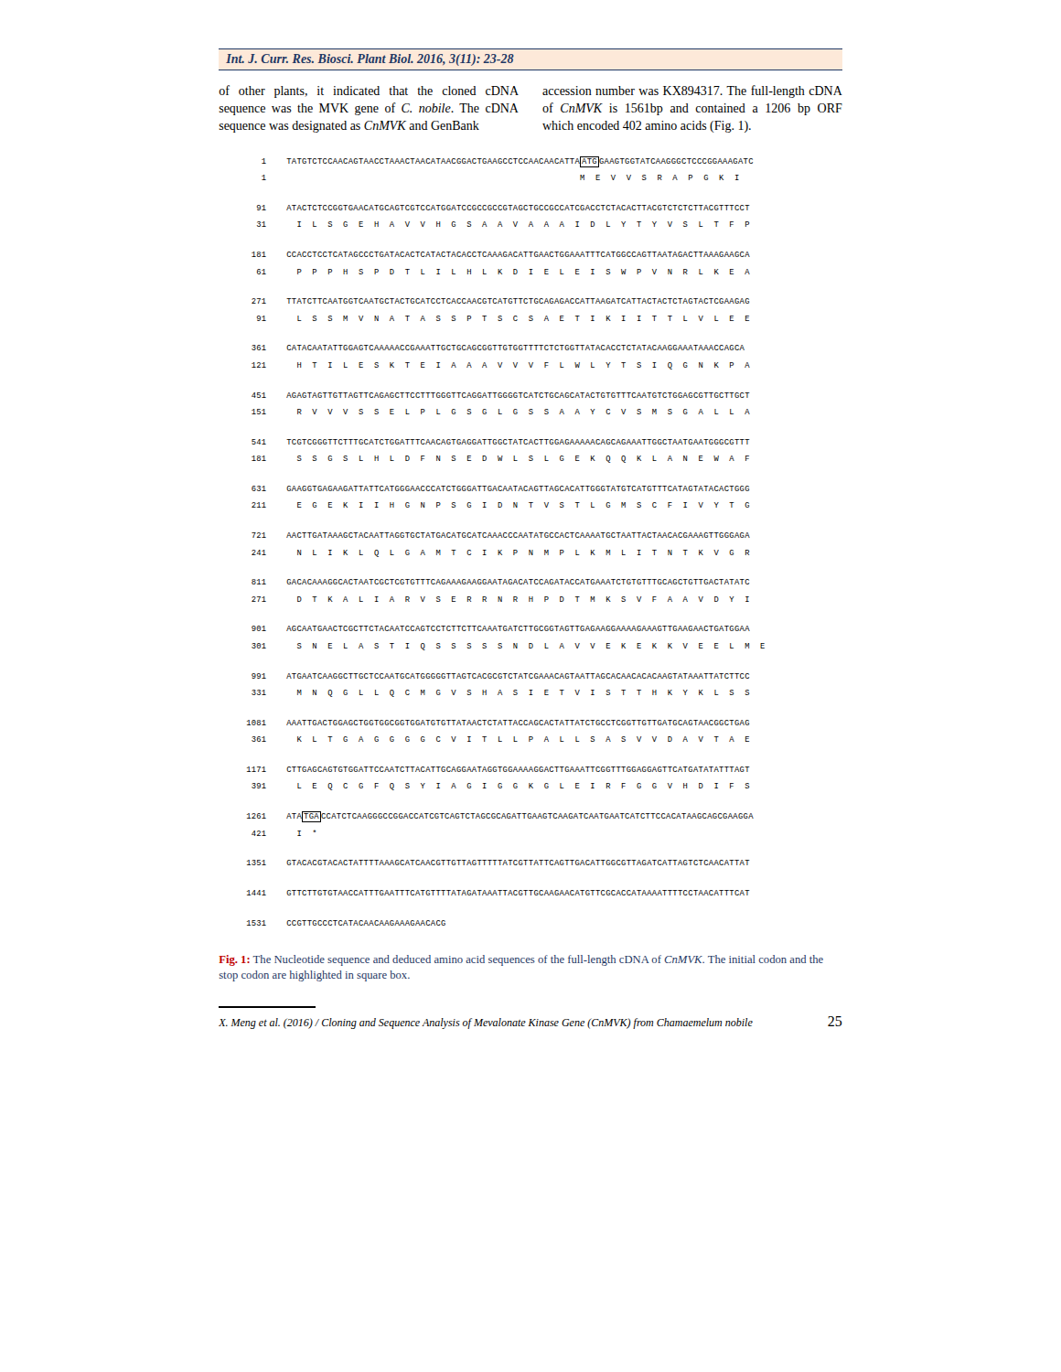Int. J. Curr. Res. Biosci. Plant Biol. 2016, 3(11): 23-28
of other plants, it indicated that the cloned cDNA sequence was the MVK gene of C. nobile. The cDNA sequence was designated as CnMVK and GenBank
accession number was KX894317. The full-length cDNA of CnMVK is 1561bp and contained a 1206 bp ORF which encoded 402 amino acids (Fig. 1).
1 TATGTCTCCAACAGTAACCTAAACTAACATAACGGACTGAAGCCTCCAACAACATTAATGGAAGTGGTATCAAGGGCTCCCGGAAAGATC
1 M E V V S R A P G K I
91 ATACTCTCCGGTGAACATGCAGTCGTCCATGGATCCGCCGCCGTAGCTGCCGCCATCGACCTCTACACTTACGTCTCTCTTACGTTTCCT
31 I L S G E H A V V H G S A A V A A A I D L Y T Y V S L T F P
181 CCACCTCCTCATAGCCCTGATACACTCATACTACACCTCAAAGACATTGAACTGGAAATTTCATGGCCAGTTAATAGACTTAAAGAAGCA
61 P P P H S P D T L I L H L K D I E L E I S W P V N R L K E A
271 TTATCTTCAATGGTCAATGCTACTGCATCCTCACCAACGTCATGTTCTGCAGAGACCATTAAGATCATTACTACTCTAGTACTCGAAGAG
91 L S S M V N A T A S S P T S C S A E T I K I I T T L V L E E
361 CATACAATATTGGAGTCAAAAACCGAAATTGCTGCAGCGGTTGTGGTTTTCTCTGGTTATACACCTCTATACAAGGAAATAAACCAGCA
121 H T I L E S K T E I A A A V V V F L W L Y T S I Q G N K P A
451 AGAGTAGTTGTTAGTTCAGAGCTTCCTTTGGGTTCAGGATTGGGGTCATCTGCAGCATACTGTGTTTCAATGTCTGGAGCGTTGCTTGCT
151 R V V V S S E L P L G S G L G S S A A Y C V S M S G A L L A
541 TCGTCGGGTTCTTTGCATCTGGATTTCAACAGTGAGGATTGGCTATCACTTGGAGAAAAACAGCAGAAATTGGCTAATGAATGGGCGTTT
181 S S G S L H L D F N S E D W L S L G E K Q Q K L A N E W A F
631 GAAGGTGAGAAGATTATTCATGGGAACCCATCTGGGATTGACAATACAGTTAGCACATTGGGTATGTCATGTTTCATAGTATACACTGGG
211 E G E K I I H G N P S G I D N T V S T L G M S C F I V Y T G
721 AACTTGATAAAGCTACAATTAGGTGCTATGACATGCATCAAACCCAATATGCCACTCAAAATGCTAATTACTAACACGAAAGTTGGGAGA
241 N L I K L Q L G A M T C I K P N M P L K M L I T N T K V G R
811 GACACAAAGGCACTAATCGCTCGTGTTTCAGAAAGAAGGAATAGACATCCAGATACCATGAAATCTGTGTTTGCAGCTGTTGACTATATC
271 D T K A L I A R V S E R R N R H P D T M K S V F A A V D Y I
901 AGCAATGAACTCGCTTCTACAATCCAGTCCTCTTCTTCAAATGATCTTGCGGTAGTTGAGAAGGAAAAGAAAGTTGAAGAACTGATGGAA
301 S N E L A S T I Q S S S S S N D L A V V E K E K K V E E L M E
991 ATGAATCAAGGCTTGCTCCAATGCATGGGGGTTAGTCACGCGTCTATCGAAACAGTAATTAGCACAACACACAAGTATAAATTATCTTCC
331 M N Q G L L Q C M G V S H A S I E T V I S T T H K Y K L S S
1081 AAATTGACTGGAGCTGGTGGCGGTGGATGTGTTATAACTCTATTACCAGCACTATTATCTGCCTCGGTTGTTGATGCAGTAACGGCTGAG
361 K L T G A G G G G C V I T L L P A L L S A S V V D A V T A E
1171 CTTGAGCAGTGTGGATTCCAATCTTACATTGCAGGAATAGGTGGAAAAGGACTTGAAATTCGGTTTGGAGGAGTTCATGATATATTTAGT
391 L E Q C G F Q S Y I A G I G G K G L E I R F G G V H D I F S
1261 ATATGACCATCTCAAGGGCCGGACCATCGTCAGTCTAGCGCAGATTGAAGTCAAGATCAATGAATCATCTTCCACATAAGCAGCGAAGGA
421 I *
1351 GTACACGTACACTATTTTAAAGCATCAACGTTGTTAGTTTTTATCGTTATTCAGTTGACATTGGCGTTAGATCATTAGTCTCAACATTAT
1441 GTTCTTGTGTAACCATTTGAATTTCATGTTTTATAGATAAATTACGTTGCAAGAACATGTTCGCACCATAAAATTTTCCTAACATTTCAT
1531 CCGTTGCCCTCATACAACAAGAAAGAACACG
Fig. 1: The Nucleotide sequence and deduced amino acid sequences of the full-length cDNA of CnMVK. The initial codon and the stop codon are highlighted in square box.
X. Meng et al. (2016) / Cloning and Sequence Analysis of Mevalonate Kinase Gene (CnMVK) from Chamaemelum nobile 25